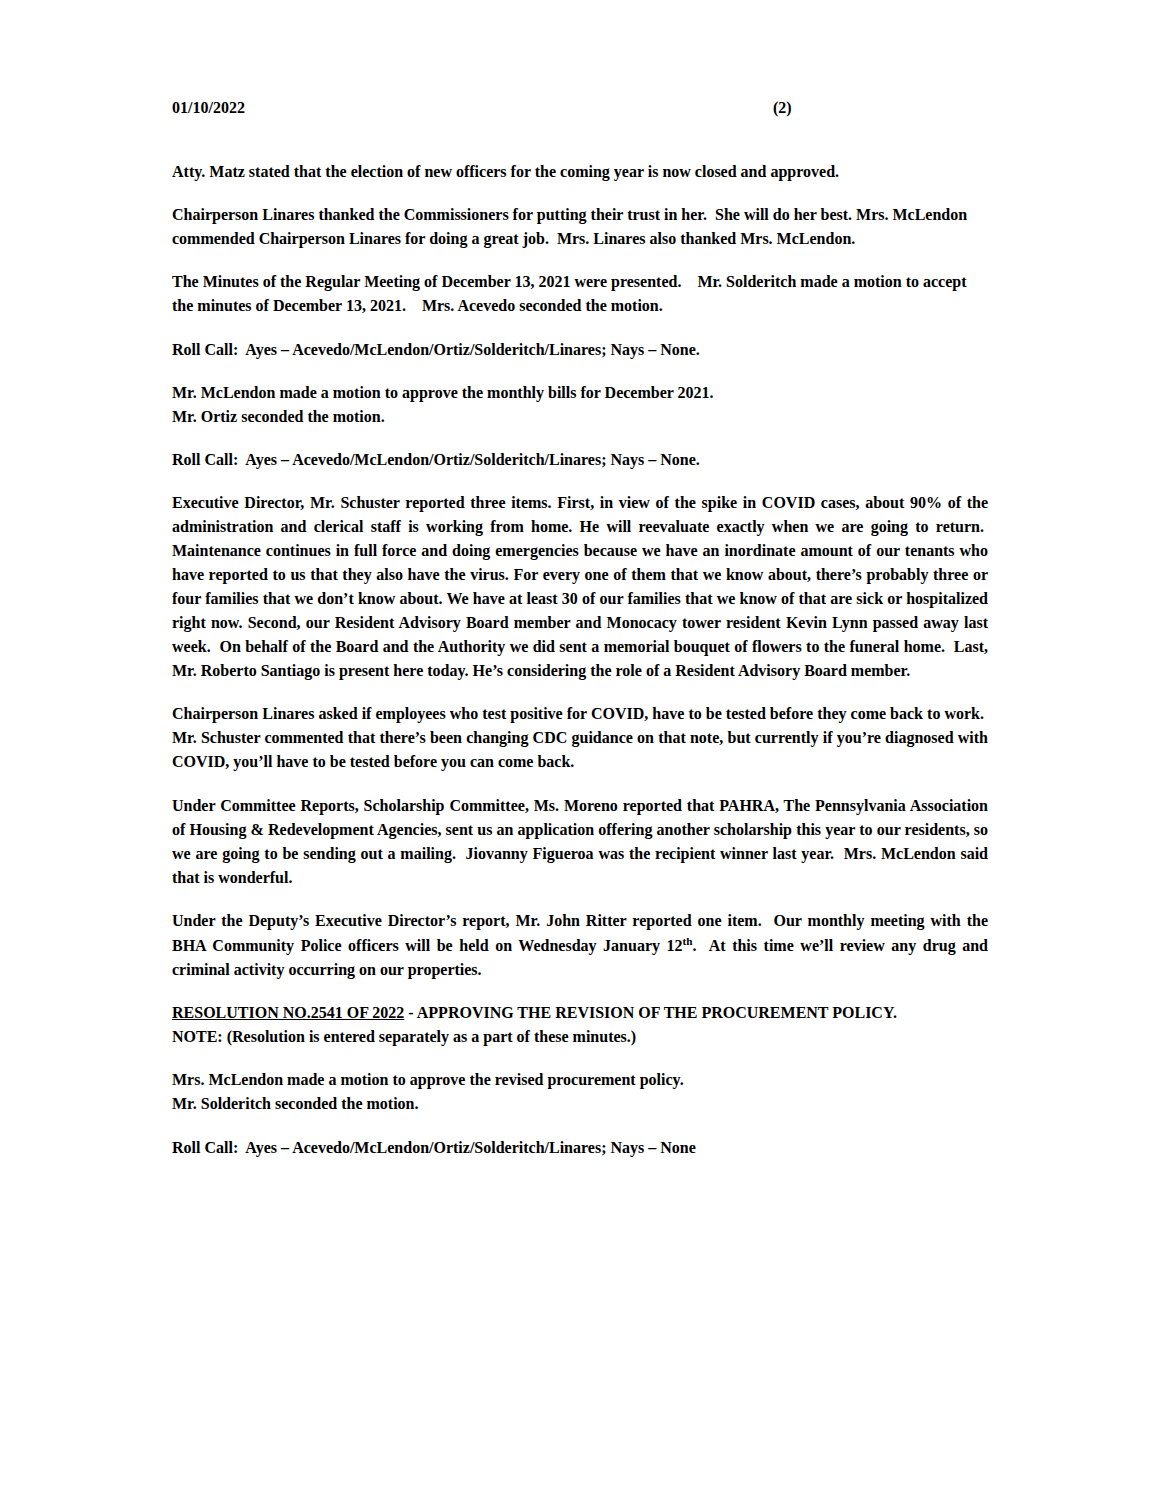01/10/2022 (2)
Atty. Matz stated that the election of new officers for the coming year is now closed and approved.
Chairperson Linares thanked the Commissioners for putting their trust in her. She will do her best. Mrs. McLendon commended Chairperson Linares for doing a great job. Mrs. Linares also thanked Mrs. McLendon.
The Minutes of the Regular Meeting of December 13, 2021 were presented. Mr. Solderitch made a motion to accept the minutes of December 13, 2021. Mrs. Acevedo seconded the motion.
Roll Call: Ayes – Acevedo/McLendon/Ortiz/Solderitch/Linares; Nays – None.
Mr. McLendon made a motion to approve the monthly bills for December 2021.
Mr. Ortiz seconded the motion.
Roll Call: Ayes – Acevedo/McLendon/Ortiz/Solderitch/Linares; Nays – None.
Executive Director, Mr. Schuster reported three items. First, in view of the spike in COVID cases, about 90% of the administration and clerical staff is working from home. He will reevaluate exactly when we are going to return. Maintenance continues in full force and doing emergencies because we have an inordinate amount of our tenants who have reported to us that they also have the virus. For every one of them that we know about, there’s probably three or four families that we don’t know about. We have at least 30 of our families that we know of that are sick or hospitalized right now. Second, our Resident Advisory Board member and Monocacy tower resident Kevin Lynn passed away last week. On behalf of the Board and the Authority we did sent a memorial bouquet of flowers to the funeral home. Last, Mr. Roberto Santiago is present here today. He’s considering the role of a Resident Advisory Board member.
Chairperson Linares asked if employees who test positive for COVID, have to be tested before they come back to work. Mr. Schuster commented that there’s been changing CDC guidance on that note, but currently if you’re diagnosed with COVID, you’ll have to be tested before you can come back.
Under Committee Reports, Scholarship Committee, Ms. Moreno reported that PAHRA, The Pennsylvania Association of Housing & Redevelopment Agencies, sent us an application offering another scholarship this year to our residents, so we are going to be sending out a mailing. Jiovanny Figueroa was the recipient winner last year. Mrs. McLendon said that is wonderful.
Under the Deputy’s Executive Director’s report, Mr. John Ritter reported one item. Our monthly meeting with the BHA Community Police officers will be held on Wednesday January 12th. At this time we’ll review any drug and criminal activity occurring on our properties.
RESOLUTION NO.2541 OF 2022 - APPROVING THE REVISION OF THE PROCUREMENT POLICY.
NOTE: (Resolution is entered separately as a part of these minutes.)
Mrs. McLendon made a motion to approve the revised procurement policy.
Mr. Solderitch seconded the motion.
Roll Call: Ayes – Acevedo/McLendon/Ortiz/Solderitch/Linares; Nays – None